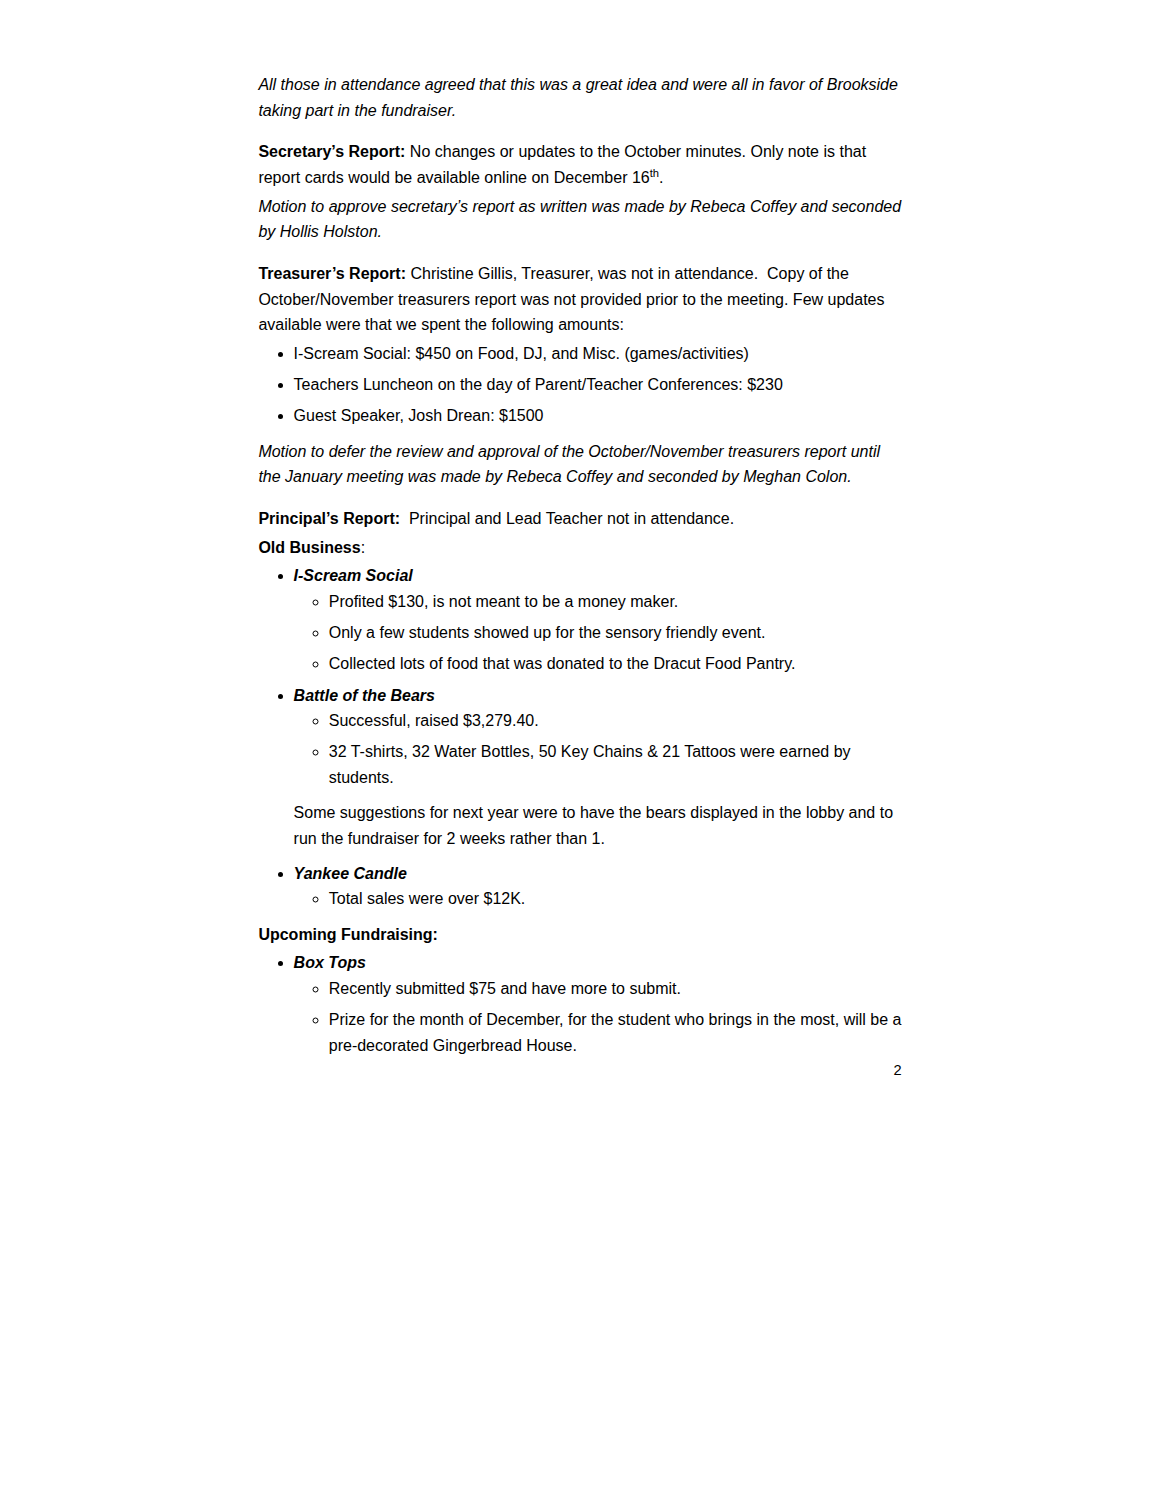All those in attendance agreed that this was a great idea and were all in favor of Brookside taking part in the fundraiser.
Secretary’s Report: No changes or updates to the October minutes. Only note is that report cards would be available online on December 16th.
Motion to approve secretary’s report as written was made by Rebeca Coffey and seconded by Hollis Holston.
Treasurer’s Report: Christine Gillis, Treasurer, was not in attendance. Copy of the October/November treasurers report was not provided prior to the meeting. Few updates available were that we spent the following amounts:
I-Scream Social: $450 on Food, DJ, and Misc. (games/activities)
Teachers Luncheon on the day of Parent/Teacher Conferences: $230
Guest Speaker, Josh Drean: $1500
Motion to defer the review and approval of the October/November treasurers report until the January meeting was made by Rebeca Coffey and seconded by Meghan Colon.
Principal’s Report: Principal and Lead Teacher not in attendance.
Old Business:
I-Scream Social
Profited $130, is not meant to be a money maker.
Only a few students showed up for the sensory friendly event.
Collected lots of food that was donated to the Dracut Food Pantry.
Battle of the Bears
Successful, raised $3,279.40.
32 T-shirts, 32 Water Bottles, 50 Key Chains & 21 Tattoos were earned by students.
Some suggestions for next year were to have the bears displayed in the lobby and to run the fundraiser for 2 weeks rather than 1.
Yankee Candle
Total sales were over $12K.
Upcoming Fundraising:
Box Tops
Recently submitted $75 and have more to submit.
Prize for the month of December, for the student who brings in the most, will be a pre-decorated Gingerbread House.
2